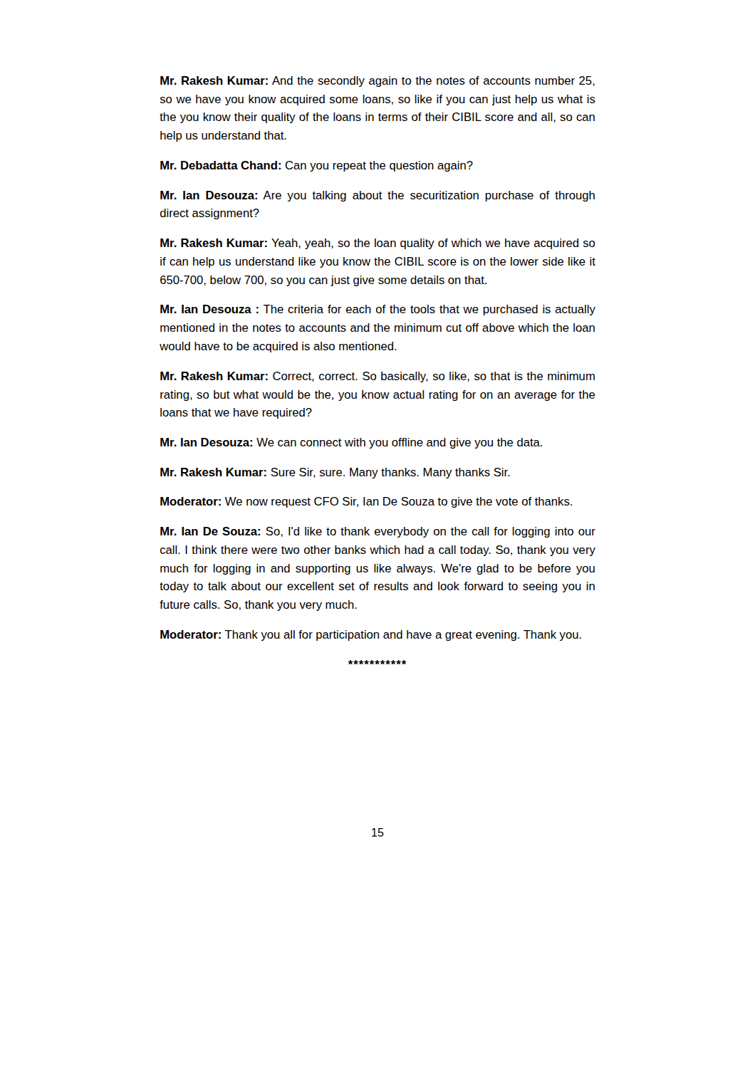Mr. Rakesh Kumar: And the secondly again to the notes of accounts number 25, so we have you know acquired some loans, so like if you can just help us what is the you know their quality of the loans in terms of their CIBIL score and all, so can help us understand that.
Mr. Debadatta Chand: Can you repeat the question again?
Mr. Ian Desouza: Are you talking about the securitization purchase of through direct assignment?
Mr. Rakesh Kumar: Yeah, yeah, so the loan quality of which we have acquired so if can help us understand like you know the CIBIL score is on the lower side like it 650-700, below 700, so you can just give some details on that.
Mr. Ian Desouza : The criteria for each of the tools that we purchased is actually mentioned in the notes to accounts and the minimum cut off above which the loan would have to be acquired is also mentioned.
Mr. Rakesh Kumar: Correct, correct. So basically, so like, so that is the minimum rating, so but what would be the, you know actual rating for on an average for the loans that we have required?
Mr. Ian Desouza: We can connect with you offline and give you the data.
Mr. Rakesh Kumar: Sure Sir, sure. Many thanks. Many thanks Sir.
Moderator: We now request CFO Sir, Ian De Souza to give the vote of thanks.
Mr. Ian De Souza: So, I'd like to thank everybody on the call for logging into our call. I think there were two other banks which had a call today. So, thank you very much for logging in and supporting us like always. We're glad to be before you today to talk about our excellent set of results and look forward to seeing you in future calls. So, thank you very much.
Moderator: Thank you all for participation and have a great evening. Thank you.
***********
15